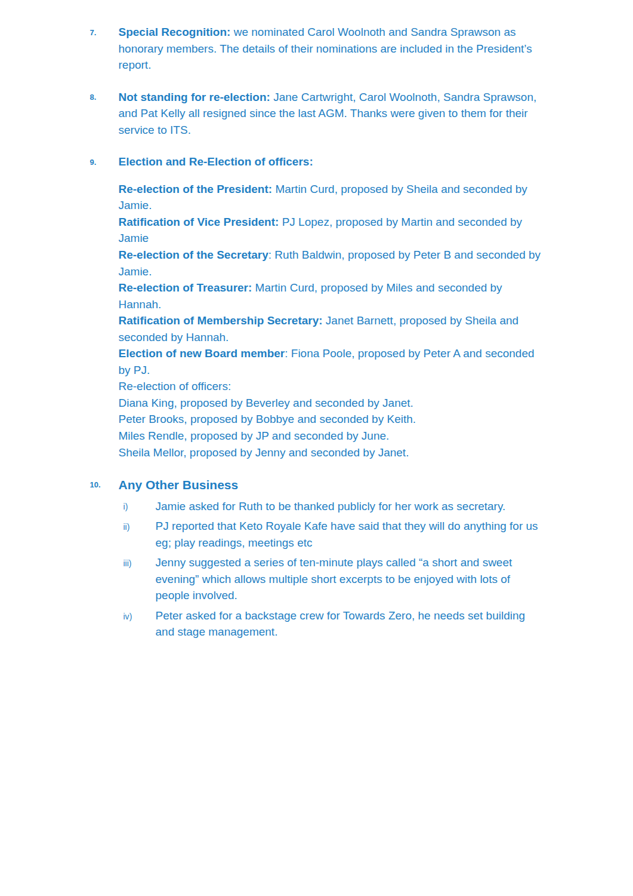Special Recognition: we nominated Carol Woolnoth and Sandra Sprawson as honorary members. The details of their nominations are included in the President’s report.
Not standing for re-election: Jane Cartwright, Carol Woolnoth, Sandra Sprawson, and Pat Kelly all resigned since the last AGM. Thanks were given to them for their service to ITS.
Election and Re-Election of officers:
Re-election of the President: Martin Curd, proposed by Sheila and seconded by Jamie.
Ratification of Vice President: PJ Lopez, proposed by Martin and seconded by Jamie
Re-election of the Secretary: Ruth Baldwin, proposed by Peter B and seconded by Jamie.
Re-election of Treasurer: Martin Curd, proposed by Miles and seconded by Hannah.
Ratification of Membership Secretary: Janet Barnett, proposed by Sheila and seconded by Hannah.
Election of new Board member: Fiona Poole, proposed by Peter A and seconded by PJ.
Re-election of officers:
Diana King, proposed by Beverley and seconded by Janet.
Peter Brooks, proposed by Bobbye and seconded by Keith.
Miles Rendle, proposed by JP and seconded by June.
Sheila Mellor, proposed by Jenny and seconded by Janet.
Any Other Business
Jamie asked for Ruth to be thanked publicly for her work as secretary.
PJ reported that Keto Royale Kafe have said that they will do anything for us eg; play readings, meetings etc
Jenny suggested a series of ten-minute plays called “a short and sweet evening” which allows multiple short excerpts to be enjoyed with lots of people involved.
Peter asked for a backstage crew for Towards Zero, he needs set building and stage management.